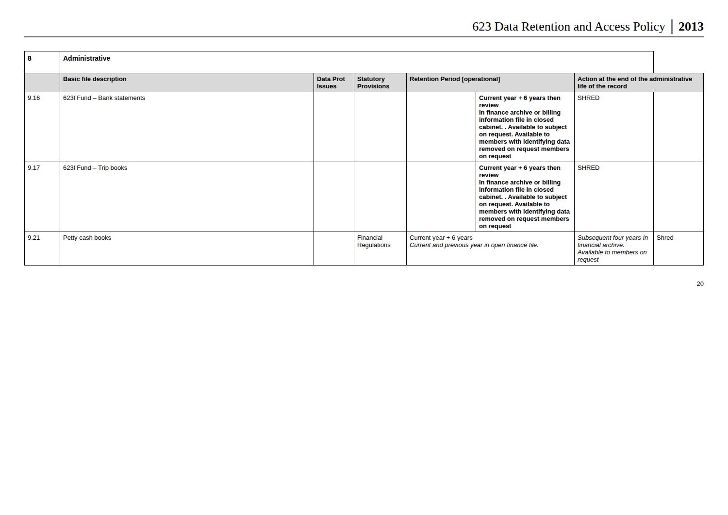623 Data Retention and Access Policy 2013
| 8 | Administrative |
| | Basic file description | Data Prot Issues | Statutory Provisions | Retention Period [operational] | Action at the end of the administrative life of the record |
| 9.16 | 623l Fund – Bank statements | | | | Current year + 6 years then review In finance archive or billing information file in closed cabinet. . Available to subject on request. Available to members with identifying data removed on request members on request | SHRED | |
| 9.17 | 623l Fund – Trip books | | | | Current year + 6 years then review In finance archive or billing information file in closed cabinet. . Available to subject on request. Available to members with identifying data removed on request members on request | SHRED | |
| 9.21 | Petty cash books | | Financial Regulations | Current year + 6 years Current and previous year in open finance file. | Subsequent four years In financial archive. Available to members on request | Shred |
20